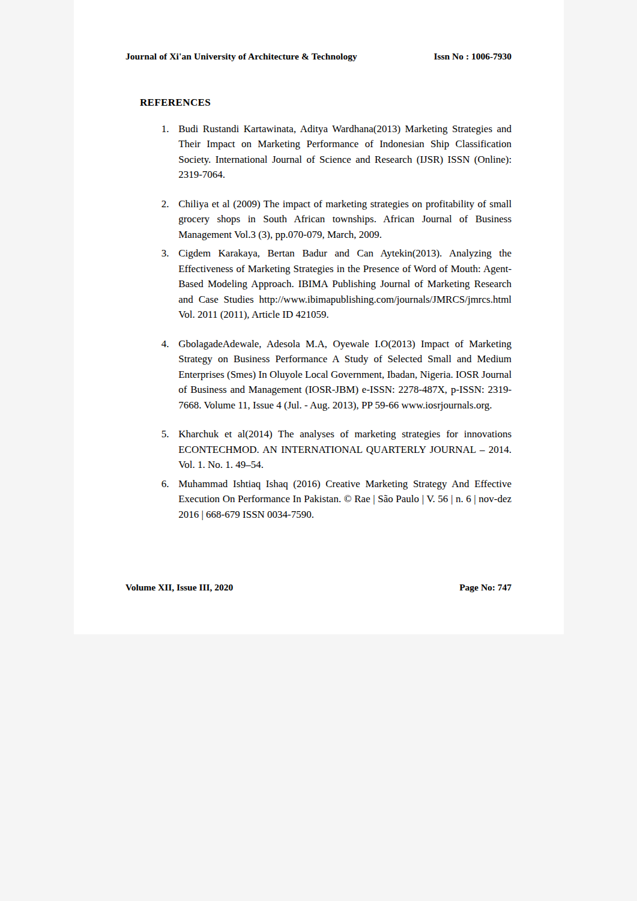Journal of Xi'an University of Architecture & Technology Issn No : 1006-7930
REFERENCES
Budi Rustandi Kartawinata, Aditya Wardhana(2013) Marketing Strategies and Their Impact on Marketing Performance of Indonesian Ship Classification Society. International Journal of Science and Research (IJSR) ISSN (Online): 2319-7064.
Chiliya et al (2009) The impact of marketing strategies on profitability of small grocery shops in South African townships. African Journal of Business Management Vol.3 (3), pp.070-079, March, 2009.
Cigdem Karakaya, Bertan Badur and Can Aytekin(2013). Analyzing the Effectiveness of Marketing Strategies in the Presence of Word of Mouth: Agent-Based Modeling Approach. IBIMA Publishing Journal of Marketing Research and Case Studies http://www.ibimapublishing.com/journals/JMRCS/jmrcs.html Vol. 2011 (2011), Article ID 421059.
GbolagadeAdewale, Adesola M.A, Oyewale I.O(2013) Impact of Marketing Strategy on Business Performance A Study of Selected Small and Medium Enterprises (Smes) In Oluyole Local Government, Ibadan, Nigeria. IOSR Journal of Business and Management (IOSR-JBM) e-ISSN: 2278-487X, p-ISSN: 2319-7668. Volume 11, Issue 4 (Jul. - Aug. 2013), PP 59-66 www.iosrjournals.org.
Kharchuk et al(2014) The analyses of marketing strategies for innovations ECONTECHMOD. AN INTERNATIONAL QUARTERLY JOURNAL – 2014. Vol. 1. No. 1. 49–54.
Muhammad Ishtiaq Ishaq (2016) Creative Marketing Strategy And Effective Execution On Performance In Pakistan. © Rae | São Paulo | V. 56 | n. 6 | nov-dez 2016 | 668-679 ISSN 0034-7590.
Volume XII, Issue III, 2020 Page No: 747